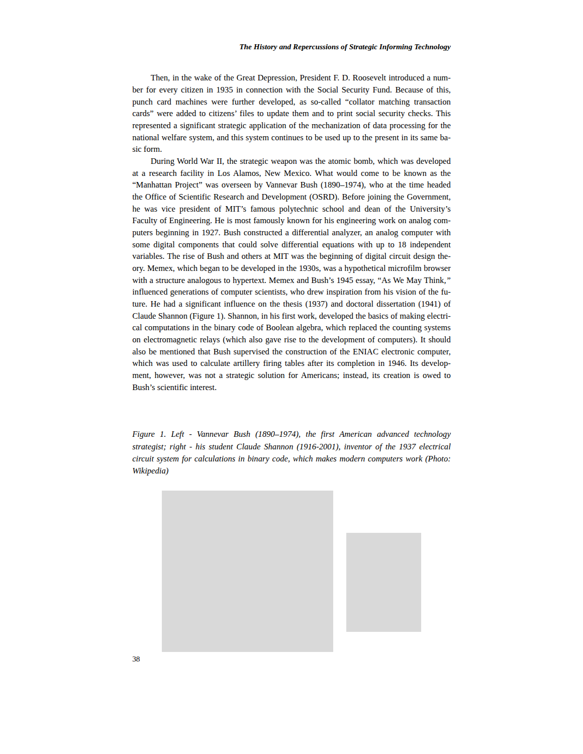The History and Repercussions of Strategic Informing Technology
Then, in the wake of the Great Depression, President F. D. Roosevelt introduced a number for every citizen in 1935 in connection with the Social Security Fund. Because of this, punch card machines were further developed, as so-called “collator matching transaction cards” were added to citizens’ files to update them and to print social security checks. This represented a significant strategic application of the mechanization of data processing for the national welfare system, and this system continues to be used up to the present in its same basic form.
During World War II, the strategic weapon was the atomic bomb, which was developed at a research facility in Los Alamos, New Mexico. What would come to be known as the “Manhattan Project” was overseen by Vannevar Bush (1890–1974), who at the time headed the Office of Scientific Research and Development (OSRD). Before joining the Government, he was vice president of MIT’s famous polytechnic school and dean of the University’s Faculty of Engineering. He is most famously known for his engineering work on analog computers beginning in 1927. Bush constructed a differential analyzer, an analog computer with some digital components that could solve differential equations with up to 18 independent variables. The rise of Bush and others at MIT was the beginning of digital circuit design theory. Memex, which began to be developed in the 1930s, was a hypothetical microfilm browser with a structure analogous to hypertext. Memex and Bush’s 1945 essay, “As We May Think,” influenced generations of computer scientists, who drew inspiration from his vision of the future. He had a significant influence on the thesis (1937) and doctoral dissertation (1941) of Claude Shannon (Figure 1). Shannon, in his first work, developed the basics of making electrical computations in the binary code of Boolean algebra, which replaced the counting systems on electromagnetic relays (which also gave rise to the development of computers). It should also be mentioned that Bush supervised the construction of the ENIAC electronic computer, which was used to calculate artillery firing tables after its completion in 1946. Its development, however, was not a strategic solution for Americans; instead, its creation is owed to Bush’s scientific interest.
Figure 1. Left - Vannevar Bush (1890–1974), the first American advanced technology strategist; right - his student Claude Shannon (1916-2001), inventor of the 1937 electrical circuit system for calculations in binary code, which makes modern computers work (Photo: Wikipedia)
38